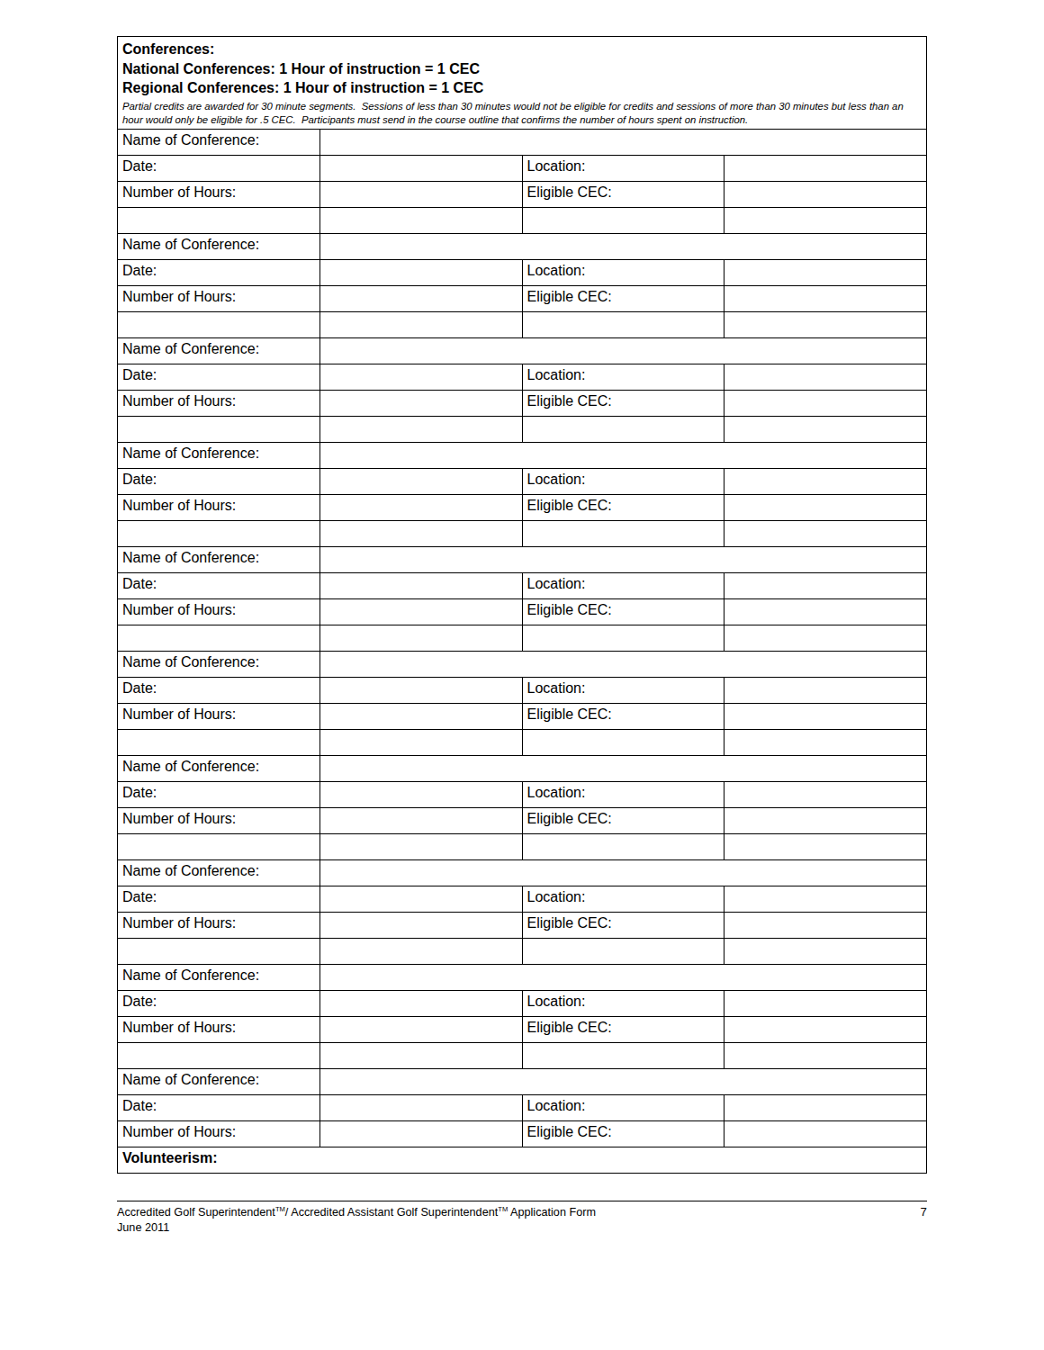| Conferences: National Conferences: 1 Hour of instruction = 1 CEC Regional Conferences: 1 Hour of instruction = 1 CEC Partial credits are awarded for 30 minute segments. Sessions of less than 30 minutes would not be eligible for credits and sessions of more than 30 minutes but less than an hour would only be eligible for .5 CEC. Participants must send in the course outline that confirms the number of hours spent on instruction. |
| Name of Conference: | |
| Date: | | Location: | |
| Number of Hours: | | Eligible CEC: | |
| Name of Conference: | |
| Date: | | Location: | |
| Number of Hours: | | Eligible CEC: | |
| Name of Conference: | |
| Date: | | Location: | |
| Number of Hours: | | Eligible CEC: | |
| Name of Conference: | |
| Date: | | Location: | |
| Number of Hours: | | Eligible CEC: | |
| Name of Conference: | |
| Date: | | Location: | |
| Number of Hours: | | Eligible CEC: | |
| Name of Conference: | |
| Date: | | Location: | |
| Number of Hours: | | Eligible CEC: | |
| Name of Conference: | |
| Date: | | Location: | |
| Number of Hours: | | Eligible CEC: | |
| Name of Conference: | |
| Date: | | Location: | |
| Number of Hours: | | Eligible CEC: | |
| Name of Conference: | |
| Date: | | Location: | |
| Number of Hours: | | Eligible CEC: | |
| Name of Conference: | |
| Date: | | Location: | |
| Number of Hours: | | Eligible CEC: | |
| Volunteerism: |
Accredited Golf SuperintendentTM/ Accredited Assistant Golf SuperintendentTM Application Form
June 2011
7